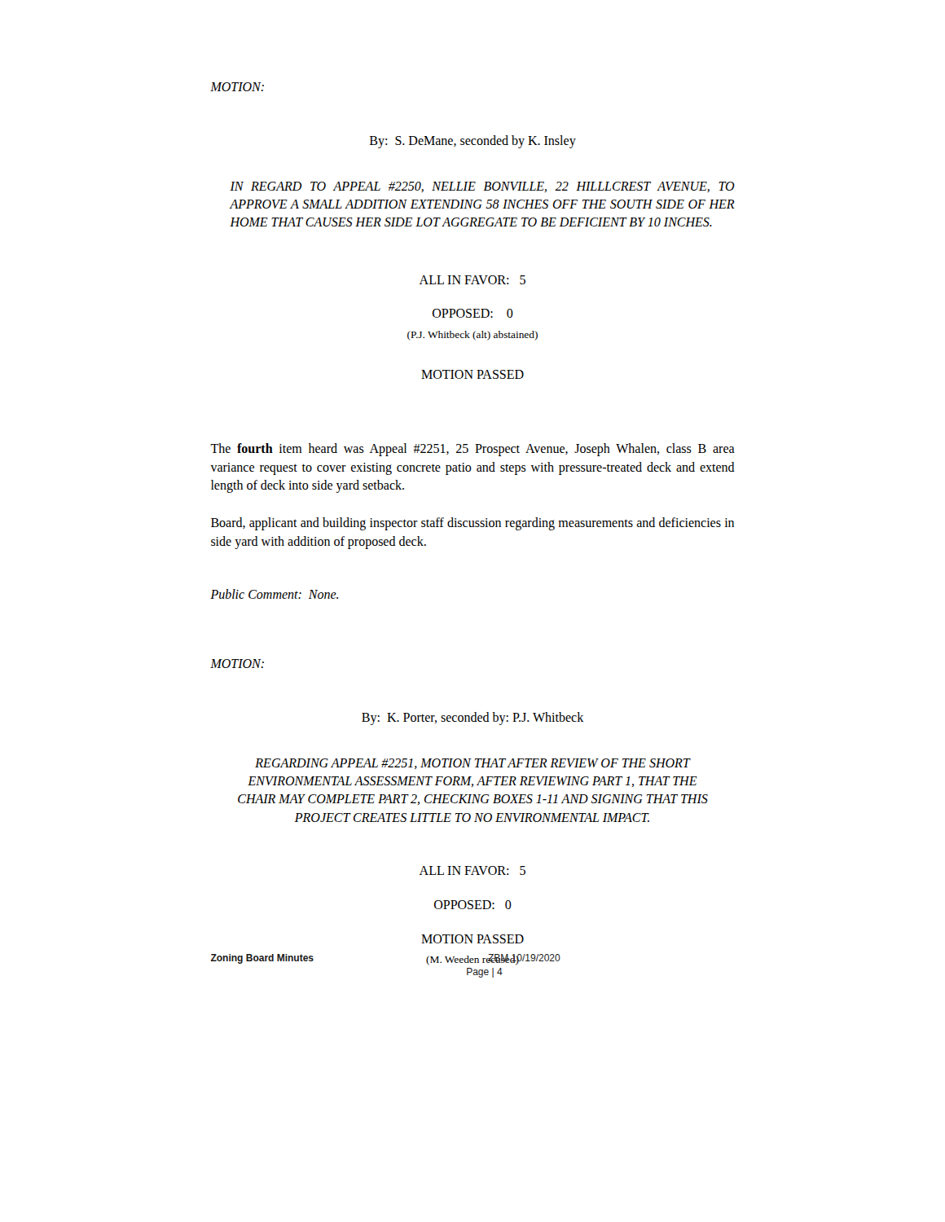MOTION:
By: S. DeMane, seconded by K. Insley
IN REGARD TO APPEAL #2250, NELLIE BONVILLE, 22 HILLLCREST AVENUE, TO APPROVE A SMALL ADDITION EXTENDING 58 INCHES OFF THE SOUTH SIDE OF HER HOME THAT CAUSES HER SIDE LOT AGGREGATE TO BE DEFICIENT BY 10 INCHES.
ALL IN FAVOR: 5
OPPOSED: 0
(P.J. Whitbeck (alt) abstained)
MOTION PASSED
The fourth item heard was Appeal #2251, 25 Prospect Avenue, Joseph Whalen, class B area variance request to cover existing concrete patio and steps with pressure-treated deck and extend length of deck into side yard setback.
Board, applicant and building inspector staff discussion regarding measurements and deficiencies in side yard with addition of proposed deck.
Public Comment: None.
MOTION:
By: K. Porter, seconded by: P.J. Whitbeck
REGARDING APPEAL #2251, MOTION THAT AFTER REVIEW OF THE SHORT ENVIRONMENTAL ASSESSMENT FORM, AFTER REVIEWING PART 1, THAT THE CHAIR MAY COMPLETE PART 2, CHECKING BOXES 1-11 AND SIGNING THAT THIS PROJECT CREATES LITTLE TO NO ENVIRONMENTAL IMPACT.
ALL IN FAVOR: 5
OPPOSED: 0
MOTION PASSED
(M. Weeden recused)
Zoning Board Minutes
ZBM 10/19/2020 Page | 4